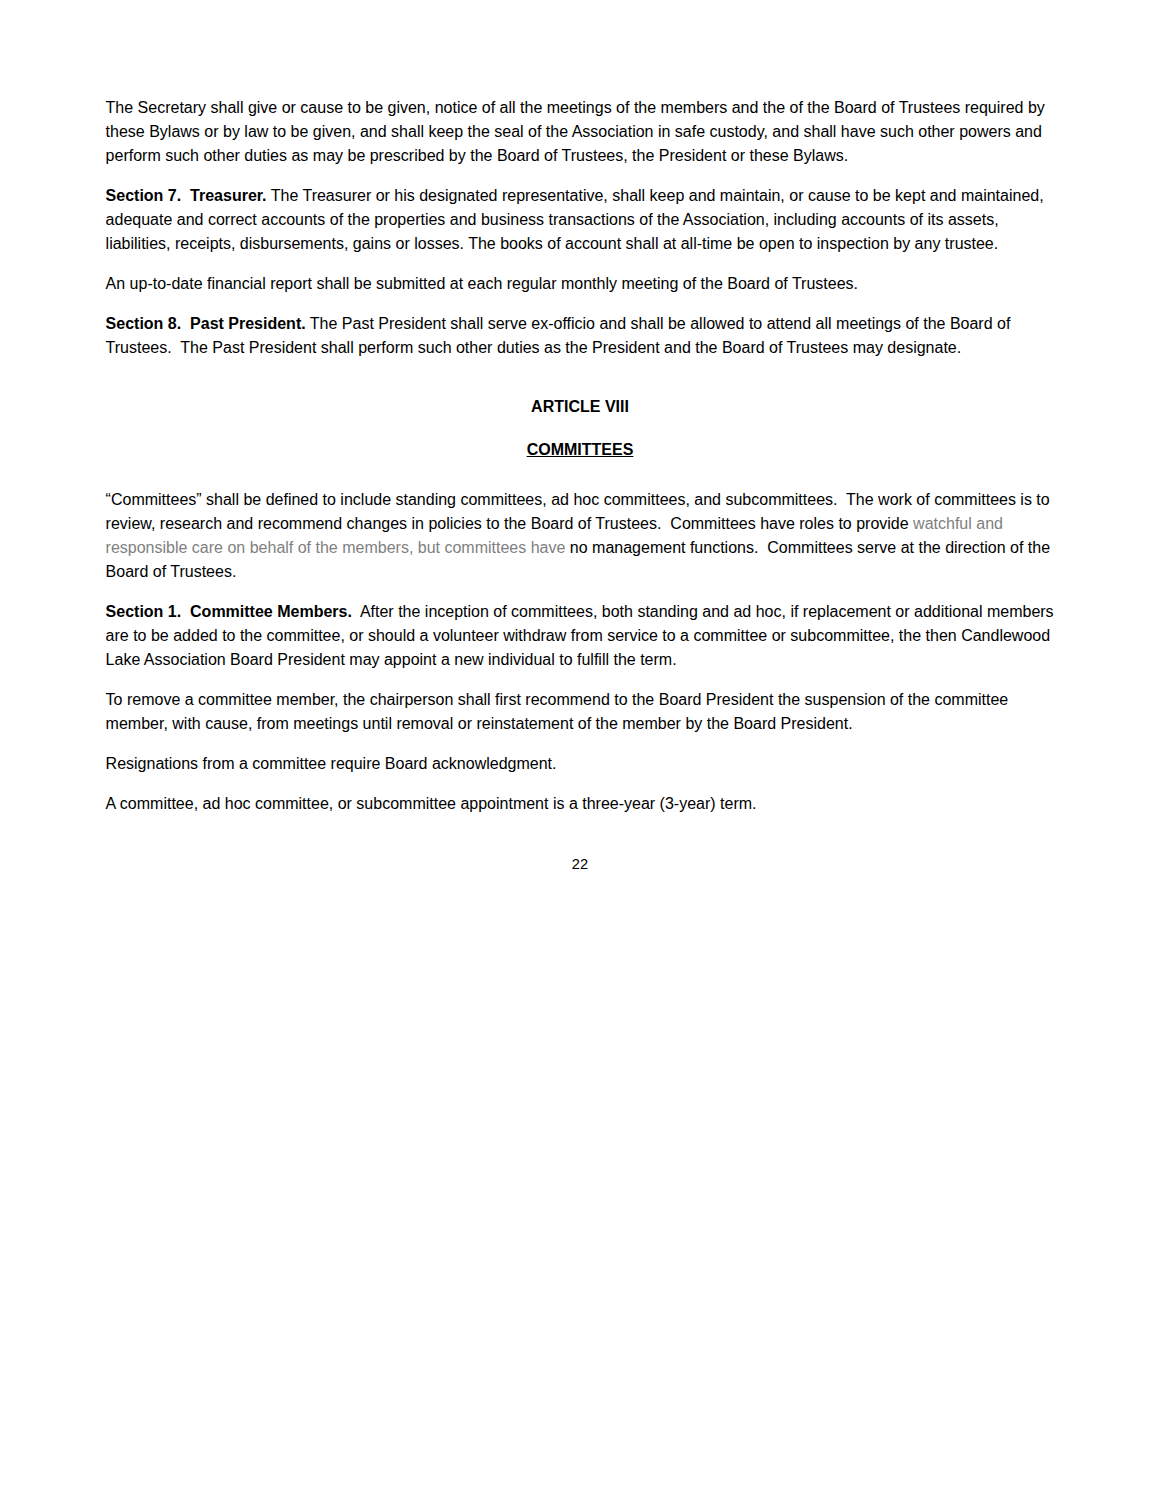The Secretary shall give or cause to be given, notice of all the meetings of the members and the of the Board of Trustees required by these Bylaws or by law to be given, and shall keep the seal of the Association in safe custody, and shall have such other powers and perform such other duties as may be prescribed by the Board of Trustees, the President or these Bylaws.
Section 7. Treasurer. The Treasurer or his designated representative, shall keep and maintain, or cause to be kept and maintained, adequate and correct accounts of the properties and business transactions of the Association, including accounts of its assets, liabilities, receipts, disbursements, gains or losses. The books of account shall at all-time be open to inspection by any trustee.
An up-to-date financial report shall be submitted at each regular monthly meeting of the Board of Trustees.
Section 8. Past President. The Past President shall serve ex-officio and shall be allowed to attend all meetings of the Board of Trustees. The Past President shall perform such other duties as the President and the Board of Trustees may designate.
ARTICLE VIII
COMMITTEES
“Committees” shall be defined to include standing committees, ad hoc committees, and subcommittees. The work of committees is to review, research and recommend changes in policies to the Board of Trustees. Committees have roles to provide watchful and responsible care on behalf of the members, but committees have no management functions. Committees serve at the direction of the Board of Trustees.
Section 1. Committee Members. After the inception of committees, both standing and ad hoc, if replacement or additional members are to be added to the committee, or should a volunteer withdraw from service to a committee or subcommittee, the then Candlewood Lake Association Board President may appoint a new individual to fulfill the term.
To remove a committee member, the chairperson shall first recommend to the Board President the suspension of the committee member, with cause, from meetings until removal or reinstatement of the member by the Board President.
Resignations from a committee require Board acknowledgment.
A committee, ad hoc committee, or subcommittee appointment is a three-year (3-year) term.
22